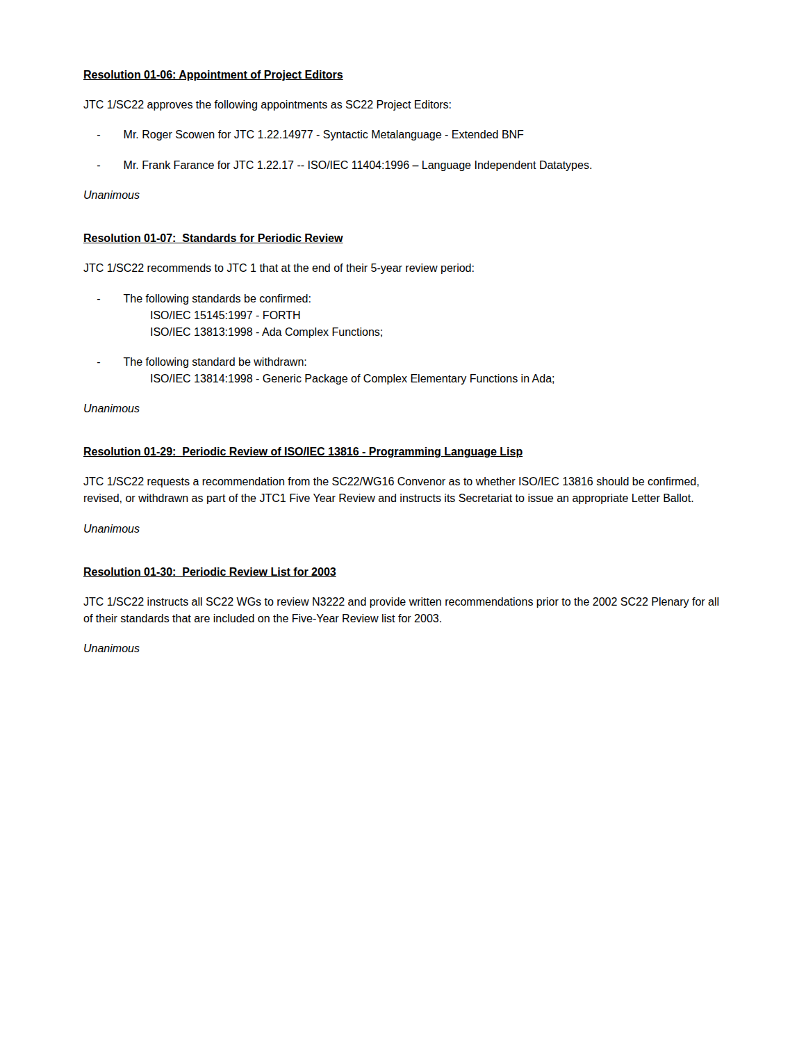Resolution 01-06: Appointment of Project Editors
JTC 1/SC22 approves the following appointments as SC22 Project Editors:
Mr. Roger Scowen for JTC 1.22.14977 - Syntactic Metalanguage - Extended BNF
Mr. Frank Farance for JTC 1.22.17 -- ISO/IEC 11404:1996 – Language Independent Datatypes.
Unanimous
Resolution 01-07: Standards for Periodic Review
JTC 1/SC22 recommends to JTC 1 that at the end of their 5-year review period:
The following standards be confirmed: ISO/IEC 15145:1997 - FORTH ISO/IEC 13813:1998 - Ada Complex Functions;
The following standard be withdrawn: ISO/IEC 13814:1998 - Generic Package of Complex Elementary Functions in Ada;
Unanimous
Resolution 01-29: Periodic Review of ISO/IEC 13816 - Programming Language Lisp
JTC 1/SC22 requests a recommendation from the SC22/WG16 Convenor as to whether ISO/IEC 13816 should be confirmed, revised, or withdrawn as part of the JTC1 Five Year Review and instructs its Secretariat to issue an appropriate Letter Ballot.
Unanimous
Resolution 01-30: Periodic Review List for 2003
JTC 1/SC22 instructs all SC22 WGs to review N3222 and provide written recommendations prior to the 2002 SC22 Plenary for all of their standards that are included on the Five-Year Review list for 2003.
Unanimous